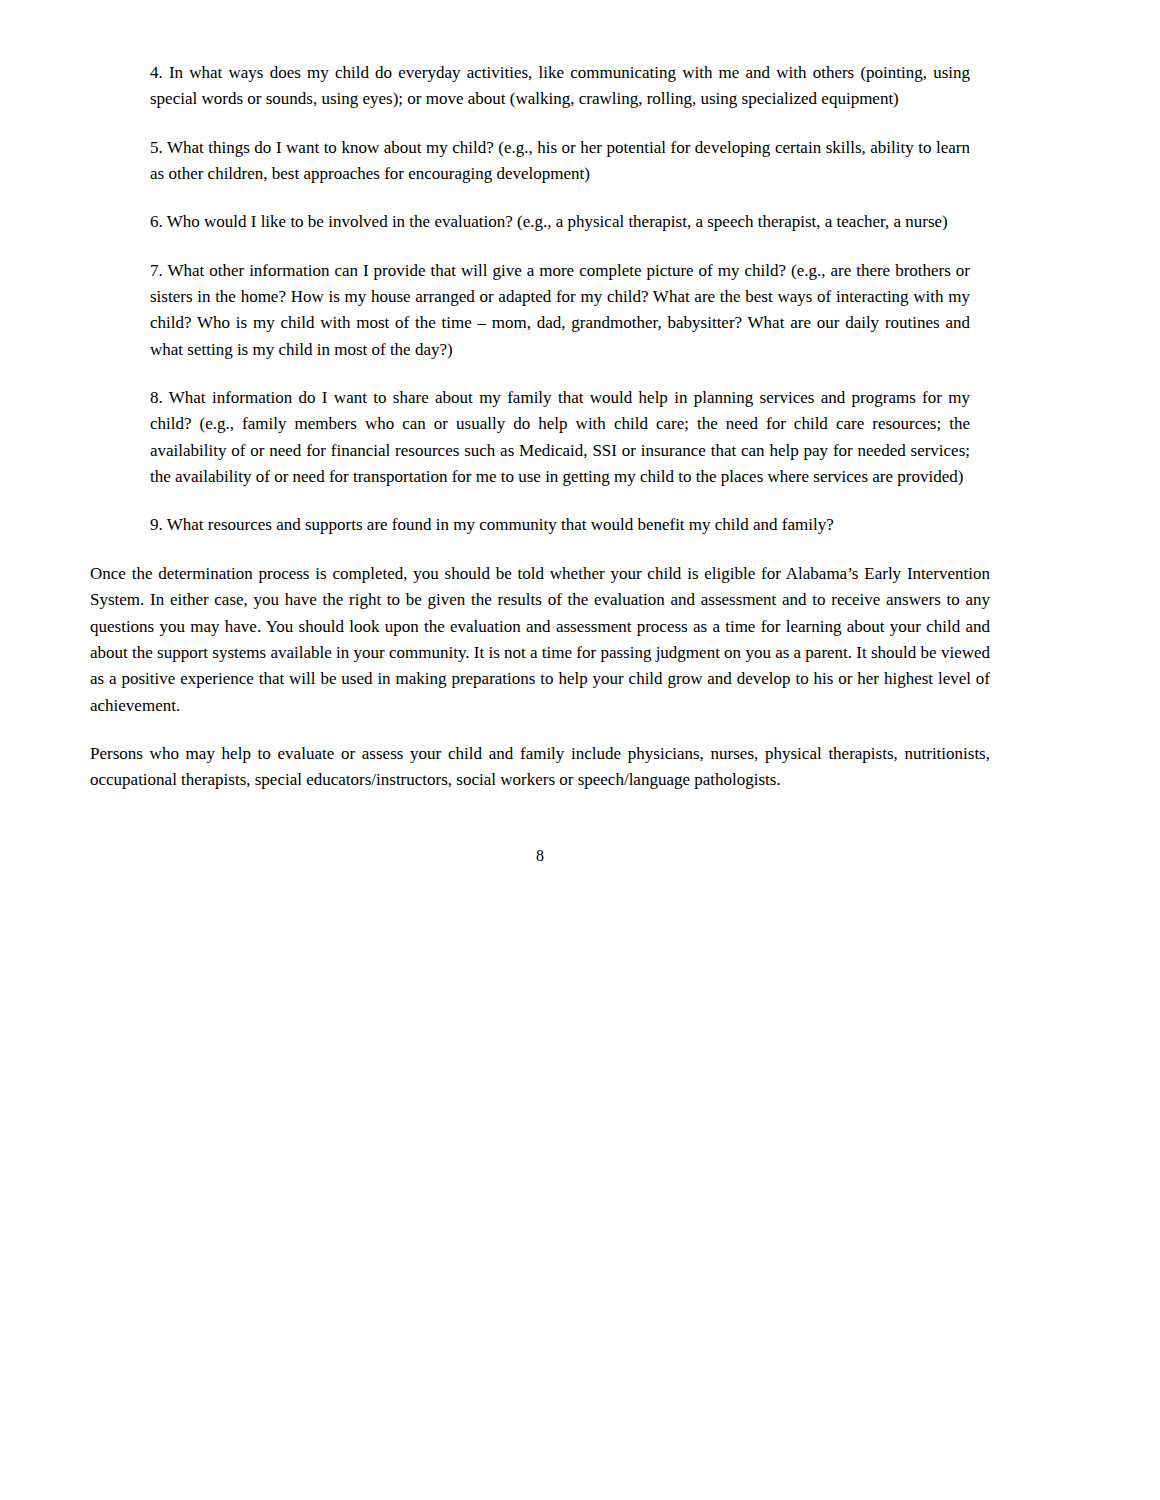4. In what ways does my child do everyday activities, like communicating with me and with others (pointing, using special words or sounds, using eyes); or move about (walking, crawling, rolling, using specialized equipment)
5. What things do I want to know about my child? (e.g., his or her potential for developing certain skills, ability to learn as other children, best approaches for encouraging development)
6. Who would I like to be involved in the evaluation? (e.g., a physical therapist, a speech therapist, a teacher, a nurse)
7. What other information can I provide that will give a more complete picture of my child? (e.g., are there brothers or sisters in the home? How is my house arranged or adapted for my child? What are the best ways of interacting with my child? Who is my child with most of the time – mom, dad, grandmother, babysitter? What are our daily routines and what setting is my child in most of the day?)
8. What information do I want to share about my family that would help in planning services and programs for my child? (e.g., family members who can or usually do help with child care; the need for child care resources; the availability of or need for financial resources such as Medicaid, SSI or insurance that can help pay for needed services; the availability of or need for transportation for me to use in getting my child to the places where services are provided)
9. What resources and supports are found in my community that would benefit my child and family?
Once the determination process is completed, you should be told whether your child is eligible for Alabama’s Early Intervention System. In either case, you have the right to be given the results of the evaluation and assessment and to receive answers to any questions you may have. You should look upon the evaluation and assessment process as a time for learning about your child and about the support systems available in your community. It is not a time for passing judgment on you as a parent. It should be viewed as a positive experience that will be used in making preparations to help your child grow and develop to his or her highest level of achievement.
Persons who may help to evaluate or assess your child and family include physicians, nurses, physical therapists, nutritionists, occupational therapists, special educators/instructors, social workers or speech/language pathologists.
8